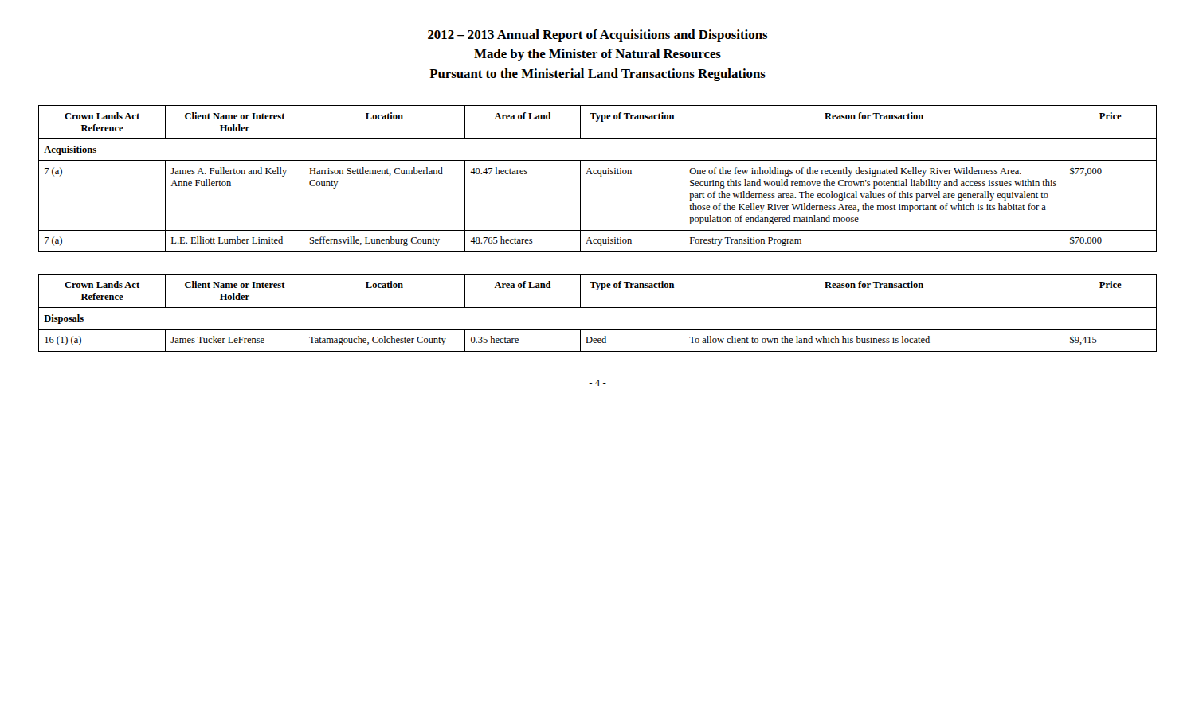2012 – 2013 Annual Report of Acquisitions and Dispositions
Made by the Minister of Natural Resources
Pursuant to the Ministerial Land Transactions Regulations
| Crown Lands Act Reference | Client Name or Interest Holder | Location | Area of Land | Type of Transaction | Reason for Transaction | Price |
| --- | --- | --- | --- | --- | --- | --- |
| Acquisitions |
| 7 (a) | James A. Fullerton and Kelly Anne Fullerton | Harrison Settlement, Cumberland County | 40.47 hectares | Acquisition | One of the few inholdings of the recently designated Kelley River Wilderness Area. Securing this land would remove the Crown's potential liability and access issues within this part of the wilderness area. The ecological values of this parvel are generally equivalent to those of the Kelley River Wilderness Area, the most important of which is its habitat for a population of endangered mainland moose | $77,000 |
| 7 (a) | L.E. Elliott Lumber Limited | Seffernsville, Lunenburg County | 48.765 hectares | Acquisition | Forestry Transition Program | $70.000 |
| Crown Lands Act Reference | Client Name or Interest Holder | Location | Area of Land | Type of Transaction | Reason for Transaction | Price |
| --- | --- | --- | --- | --- | --- | --- |
| Disposals |
| 16 (1) (a) | James Tucker LeFrense | Tatamagouche, Colchester County | 0.35 hectare | Deed | To allow client to own the land which his business is located | $9,415 |
- 4 -